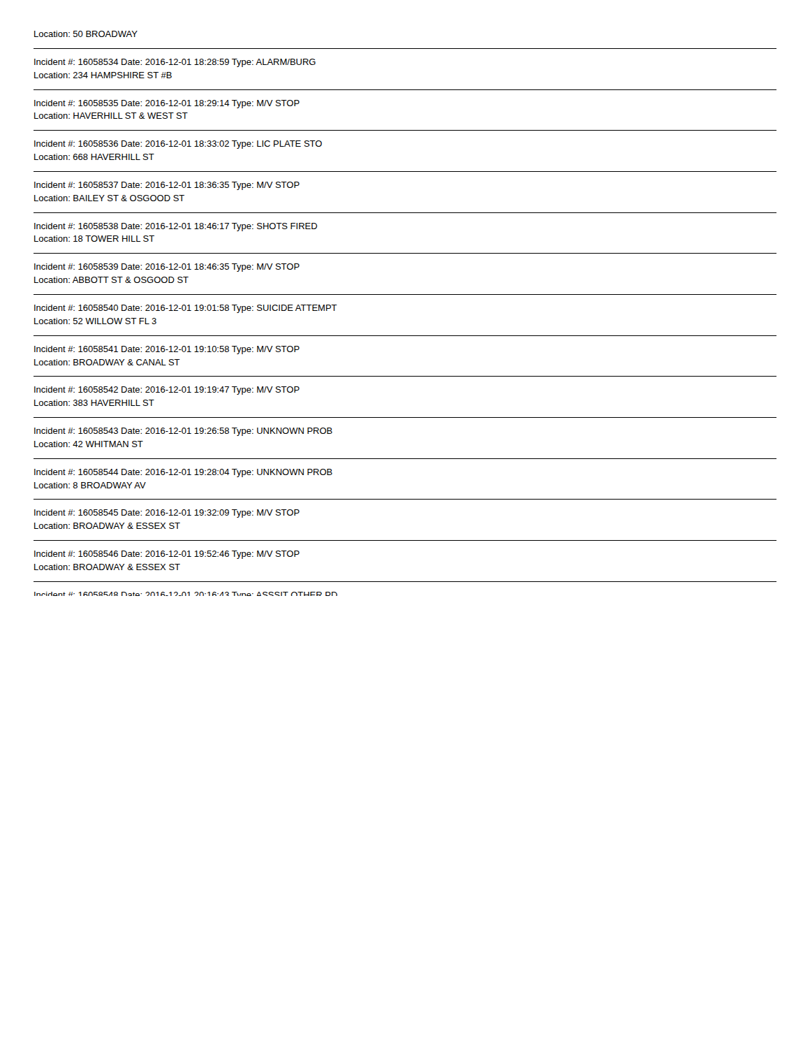Location: 50 BROADWAY
Incident #: 16058534 Date: 2016-12-01 18:28:59 Type: ALARM/BURG
Location: 234 HAMPSHIRE ST #B
Incident #: 16058535 Date: 2016-12-01 18:29:14 Type: M/V STOP
Location: HAVERHILL ST & WEST ST
Incident #: 16058536 Date: 2016-12-01 18:33:02 Type: LIC PLATE STO
Location: 668 HAVERHILL ST
Incident #: 16058537 Date: 2016-12-01 18:36:35 Type: M/V STOP
Location: BAILEY ST & OSGOOD ST
Incident #: 16058538 Date: 2016-12-01 18:46:17 Type: SHOTS FIRED
Location: 18 TOWER HILL ST
Incident #: 16058539 Date: 2016-12-01 18:46:35 Type: M/V STOP
Location: ABBOTT ST & OSGOOD ST
Incident #: 16058540 Date: 2016-12-01 19:01:58 Type: SUICIDE ATTEMPT
Location: 52 WILLOW ST FL 3
Incident #: 16058541 Date: 2016-12-01 19:10:58 Type: M/V STOP
Location: BROADWAY & CANAL ST
Incident #: 16058542 Date: 2016-12-01 19:19:47 Type: M/V STOP
Location: 383 HAVERHILL ST
Incident #: 16058543 Date: 2016-12-01 19:26:58 Type: UNKNOWN PROB
Location: 42 WHITMAN ST
Incident #: 16058544 Date: 2016-12-01 19:28:04 Type: UNKNOWN PROB
Location: 8 BROADWAY AV
Incident #: 16058545 Date: 2016-12-01 19:32:09 Type: M/V STOP
Location: BROADWAY & ESSEX ST
Incident #: 16058546 Date: 2016-12-01 19:52:46 Type: M/V STOP
Location: BROADWAY & ESSEX ST
Incident #: 16058548 Date: 2016-12-01 20:16:43 Type: ASSSIT OTHER PD